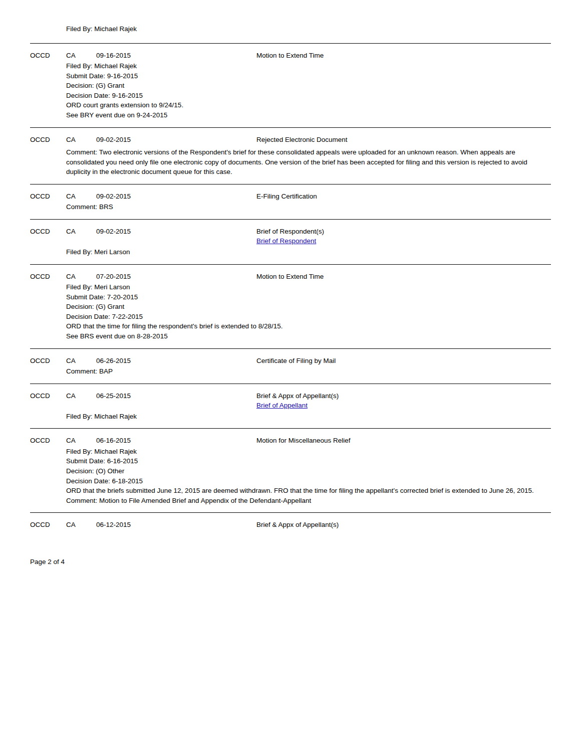Filed By: Michael Rajek
OCCD
CA
09-16-2015
Motion to Extend Time
Filed By: Michael Rajek
Submit Date: 9-16-2015
Decision: (G) Grant
Decision Date: 9-16-2015
ORD court grants extension to 9/24/15.
See BRY event due on 9-24-2015
OCCD
CA
09-02-2015
Rejected Electronic Document
Comment: Two electronic versions of the Respondent's brief for these consolidated appeals were uploaded for an unknown reason. When appeals are consolidated you need only file one electronic copy of documents. One version of the brief has been accepted for filing and this version is rejected to avoid duplicity in the electronic document queue for this case.
OCCD
CA
09-02-2015
E-Filing Certification
Comment: BRS
OCCD
CA
09-02-2015
Brief of Respondent(s)
Brief of Respondent
Filed By: Meri Larson
OCCD
CA
07-20-2015
Motion to Extend Time
Filed By: Meri Larson
Submit Date: 7-20-2015
Decision: (G) Grant
Decision Date: 7-22-2015
ORD that the time for filing the respondent's brief is extended to 8/28/15.
See BRS event due on 8-28-2015
OCCD
CA
06-26-2015
Certificate of Filing by Mail
Comment: BAP
OCCD
CA
06-25-2015
Brief & Appx of Appellant(s)
Brief of Appellant
Filed By: Michael Rajek
OCCD
CA
06-16-2015
Motion for Miscellaneous Relief
Filed By: Michael Rajek
Submit Date: 6-16-2015
Decision: (O) Other
Decision Date: 6-18-2015
ORD that the briefs submitted June 12, 2015 are deemed withdrawn. FRO that the time for filing the appellant's corrected brief is extended to June 26, 2015.
Comment: Motion to File Amended Brief and Appendix of the Defendant-Appellant
OCCD
CA
06-12-2015
Brief & Appx of Appellant(s)
Page 2 of 4